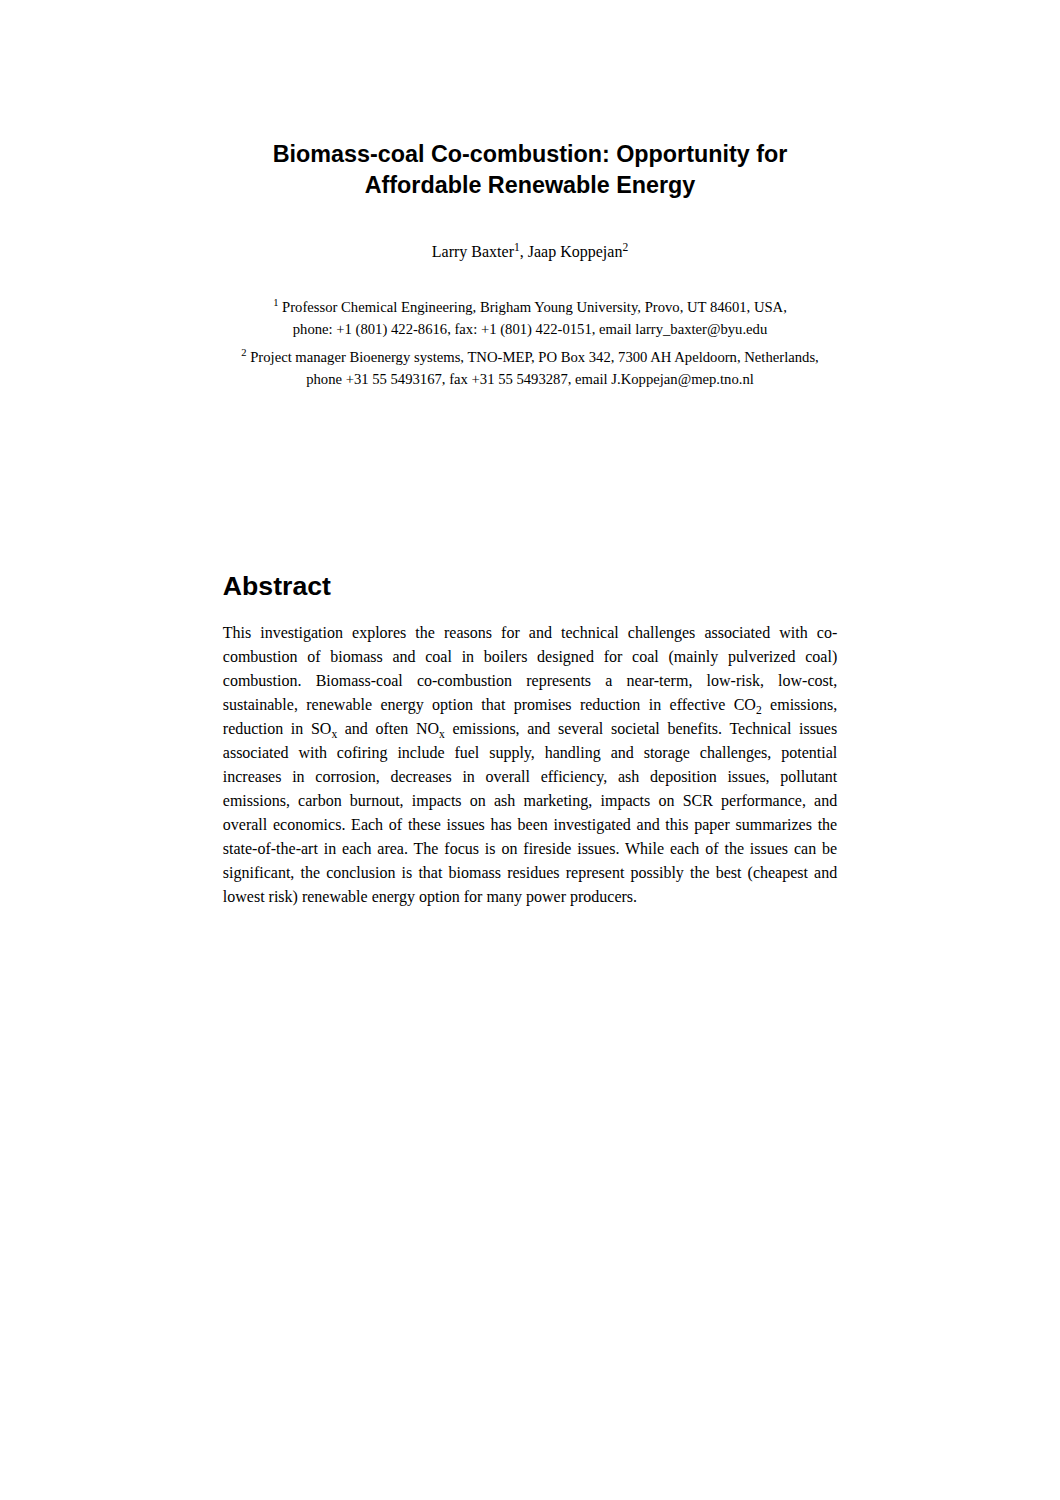Biomass-coal Co-combustion: Opportunity for Affordable Renewable Energy
Larry Baxter1, Jaap Koppejan2
1 Professor Chemical Engineering, Brigham Young University, Provo, UT 84601, USA,
phone: +1 (801) 422-8616, fax: +1 (801) 422-0151, email larry_baxter@byu.edu
2 Project manager Bioenergy systems, TNO-MEP, PO Box 342, 7300 AH Apeldoorn, Netherlands,
phone +31 55 5493167, fax +31 55 5493287, email J.Koppejan@mep.tno.nl
Abstract
This investigation explores the reasons for and technical challenges associated with co-combustion of biomass and coal in boilers designed for coal (mainly pulverized coal) combustion. Biomass-coal co-combustion represents a near-term, low-risk, low-cost, sustainable, renewable energy option that promises reduction in effective CO2 emissions, reduction in SOx and often NOx emissions, and several societal benefits. Technical issues associated with cofiring include fuel supply, handling and storage challenges, potential increases in corrosion, decreases in overall efficiency, ash deposition issues, pollutant emissions, carbon burnout, impacts on ash marketing, impacts on SCR performance, and overall economics. Each of these issues has been investigated and this paper summarizes the state-of-the-art in each area. The focus is on fireside issues. While each of the issues can be significant, the conclusion is that biomass residues represent possibly the best (cheapest and lowest risk) renewable energy option for many power producers.